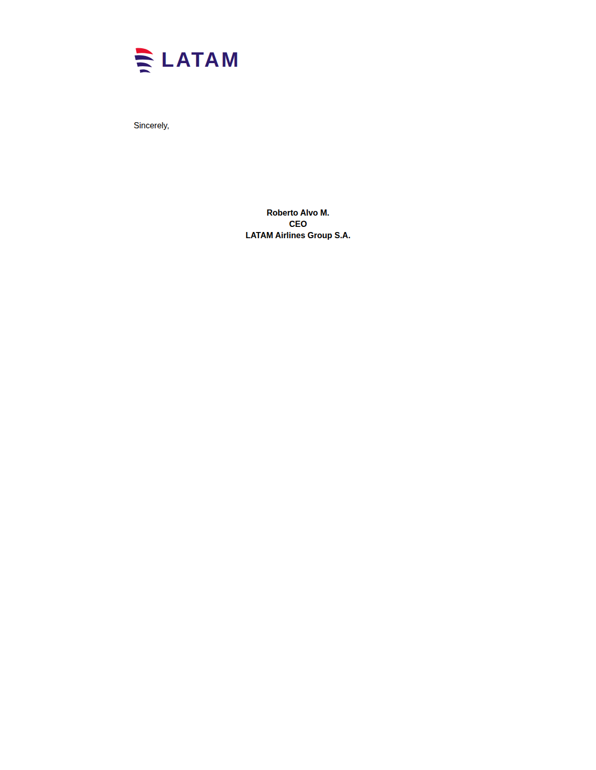LATAM LATAM
Sincerely,
Roberto Alvo M. CEO LATAM Airlines Group S.A.